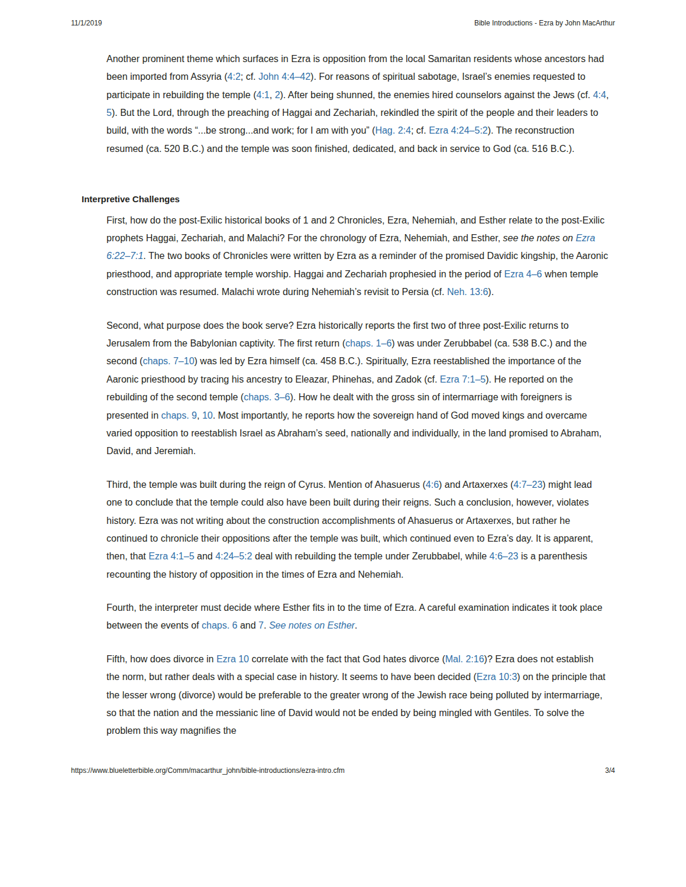11/1/2019 Bible Introductions - Ezra by John MacArthur
Another prominent theme which surfaces in Ezra is opposition from the local Samaritan residents whose ancestors had been imported from Assyria (4:2; cf. John 4:4–42). For reasons of spiritual sabotage, Israel’s enemies requested to participate in rebuilding the temple (4:1, 2). After being shunned, the enemies hired counselors against the Jews (cf. 4:4, 5). But the Lord, through the preaching of Haggai and Zechariah, rekindled the spirit of the people and their leaders to build, with the words “...be strong...and work; for I am with you” (Hag. 2:4; cf. Ezra 4:24–5:2). The reconstruction resumed (ca. 520 B.C.) and the temple was soon finished, dedicated, and back in service to God (ca. 516 B.C.).
Interpretive Challenges
First, how do the post-Exilic historical books of 1 and 2 Chronicles, Ezra, Nehemiah, and Esther relate to the post-Exilic prophets Haggai, Zechariah, and Malachi? For the chronology of Ezra, Nehemiah, and Esther, see the notes on Ezra 6:22–7:1. The two books of Chronicles were written by Ezra as a reminder of the promised Davidic kingship, the Aaronic priesthood, and appropriate temple worship. Haggai and Zechariah prophesied in the period of Ezra 4–6 when temple construction was resumed. Malachi wrote during Nehemiah’s revisit to Persia (cf. Neh. 13:6).
Second, what purpose does the book serve? Ezra historically reports the first two of three post-Exilic returns to Jerusalem from the Babylonian captivity. The first return (chaps. 1–6) was under Zerubbabel (ca. 538 B.C.) and the second (chaps. 7–10) was led by Ezra himself (ca. 458 B.C.). Spiritually, Ezra reestablished the importance of the Aaronic priesthood by tracing his ancestry to Eleazar, Phinehas, and Zadok (cf. Ezra 7:1–5). He reported on the rebuilding of the second temple (chaps. 3–6). How he dealt with the gross sin of intermarriage with foreigners is presented in chaps. 9, 10. Most importantly, he reports how the sovereign hand of God moved kings and overcame varied opposition to reestablish Israel as Abraham’s seed, nationally and individually, in the land promised to Abraham, David, and Jeremiah.
Third, the temple was built during the reign of Cyrus. Mention of Ahasuerus (4:6) and Artaxerxes (4:7–23) might lead one to conclude that the temple could also have been built during their reigns. Such a conclusion, however, violates history. Ezra was not writing about the construction accomplishments of Ahasuerus or Artaxerxes, but rather he continued to chronicle their oppositions after the temple was built, which continued even to Ezra’s day. It is apparent, then, that Ezra 4:1–5 and 4:24–5:2 deal with rebuilding the temple under Zerubbabel, while 4:6–23 is a parenthesis recounting the history of opposition in the times of Ezra and Nehemiah.
Fourth, the interpreter must decide where Esther fits in to the time of Ezra. A careful examination indicates it took place between the events of chaps. 6 and 7. See notes on Esther.
Fifth, how does divorce in Ezra 10 correlate with the fact that God hates divorce (Mal. 2:16)? Ezra does not establish the norm, but rather deals with a special case in history. It seems to have been decided (Ezra 10:3) on the principle that the lesser wrong (divorce) would be preferable to the greater wrong of the Jewish race being polluted by intermarriage, so that the nation and the messianic line of David would not be ended by being mingled with Gentiles. To solve the problem this way magnifies the
https://www.blueletterbible.org/Comm/macarthur_john/bible-introductions/ezra-intro.cfm 3/4